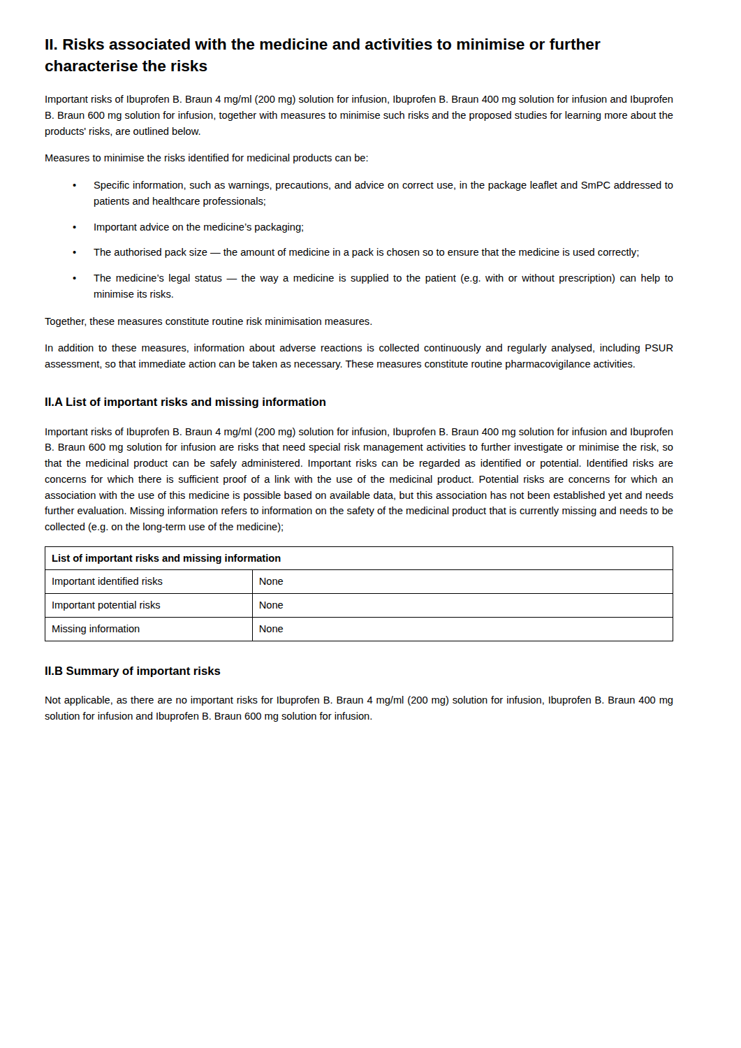II. Risks associated with the medicine and activities to minimise or further characterise the risks
Important risks of Ibuprofen B. Braun 4 mg/ml (200 mg) solution for infusion, Ibuprofen B. Braun 400 mg solution for infusion and Ibuprofen B. Braun 600 mg solution for infusion, together with measures to minimise such risks and the proposed studies for learning more about the products' risks, are outlined below.
Measures to minimise the risks identified for medicinal products can be:
Specific information, such as warnings, precautions, and advice on correct use, in the package leaflet and SmPC addressed to patients and healthcare professionals;
Important advice on the medicine’s packaging;
The authorised pack size — the amount of medicine in a pack is chosen so to ensure that the medicine is used correctly;
The medicine’s legal status — the way a medicine is supplied to the patient (e.g. with or without prescription) can help to minimise its risks.
Together, these measures constitute routine risk minimisation measures.
In addition to these measures, information about adverse reactions is collected continuously and regularly analysed, including PSUR assessment, so that immediate action can be taken as necessary. These measures constitute routine pharmacovigilance activities.
II.A List of important risks and missing information
Important risks of Ibuprofen B. Braun 4 mg/ml (200 mg) solution for infusion, Ibuprofen B. Braun 400 mg solution for infusion and Ibuprofen B. Braun 600 mg solution for infusion are risks that need special risk management activities to further investigate or minimise the risk, so that the medicinal product can be safely administered. Important risks can be regarded as identified or potential. Identified risks are concerns for which there is sufficient proof of a link with the use of the medicinal product. Potential risks are concerns for which an association with the use of this medicine is possible based on available data, but this association has not been established yet and needs further evaluation. Missing information refers to information on the safety of the medicinal product that is currently missing and needs to be collected (e.g. on the long-term use of the medicine);
| List of important risks and missing information |
| --- |
| Important identified risks | None |
| Important potential risks | None |
| Missing information | None |
II.B Summary of important risks
Not applicable, as there are no important risks for Ibuprofen B. Braun 4 mg/ml (200 mg) solution for infusion, Ibuprofen B. Braun 400 mg solution for infusion and Ibuprofen B. Braun 600 mg solution for infusion.